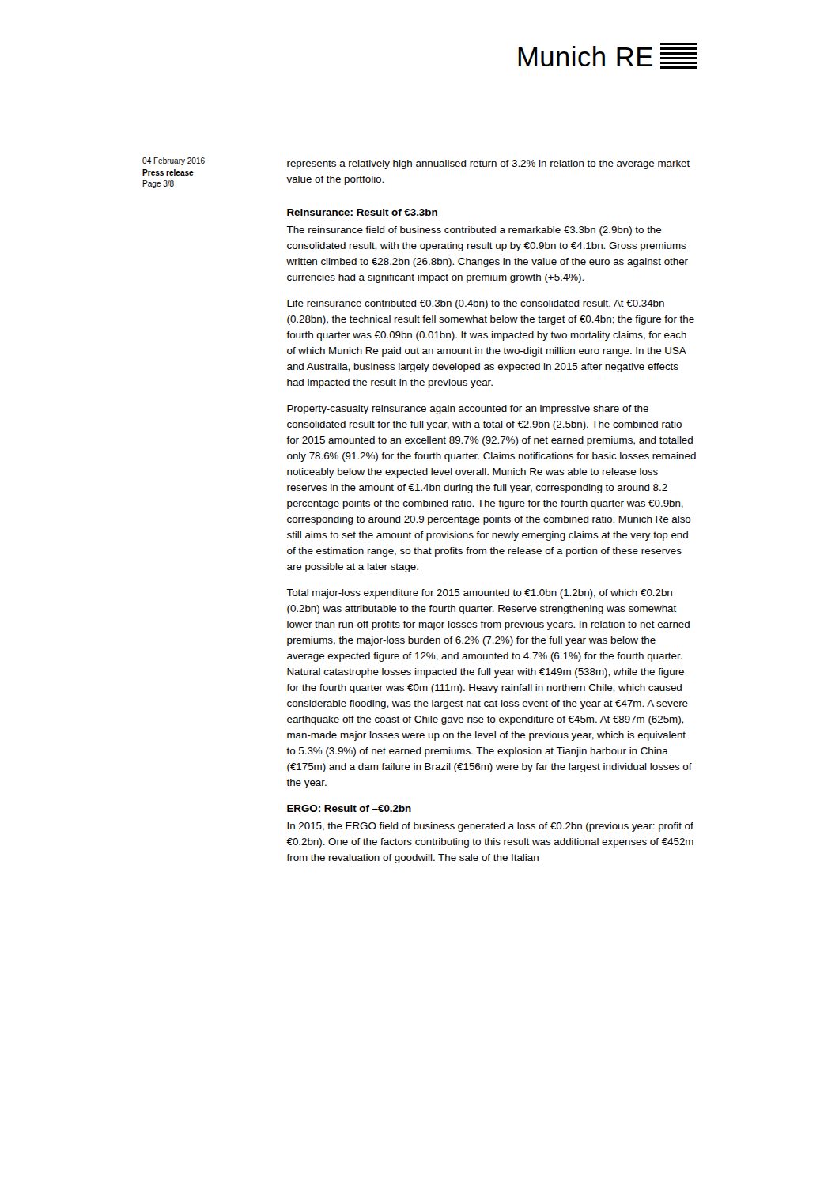Munich RE
04 February 2016
Press release
Page 3/8
represents a relatively high annualised return of 3.2% in relation to the average market value of the portfolio.
Reinsurance: Result of €3.3bn
The reinsurance field of business contributed a remarkable €3.3bn (2.9bn) to the consolidated result, with the operating result up by €0.9bn to €4.1bn. Gross premiums written climbed to €28.2bn (26.8bn). Changes in the value of the euro as against other currencies had a significant impact on premium growth (+5.4%).
Life reinsurance contributed €0.3bn (0.4bn) to the consolidated result. At €0.34bn (0.28bn), the technical result fell somewhat below the target of €0.4bn; the figure for the fourth quarter was €0.09bn (0.01bn). It was impacted by two mortality claims, for each of which Munich Re paid out an amount in the two-digit million euro range. In the USA and Australia, business largely developed as expected in 2015 after negative effects had impacted the result in the previous year.
Property-casualty reinsurance again accounted for an impressive share of the consolidated result for the full year, with a total of €2.9bn (2.5bn). The combined ratio for 2015 amounted to an excellent 89.7% (92.7%) of net earned premiums, and totalled only 78.6% (91.2%) for the fourth quarter. Claims notifications for basic losses remained noticeably below the expected level overall. Munich Re was able to release loss reserves in the amount of €1.4bn during the full year, corresponding to around 8.2 percentage points of the combined ratio. The figure for the fourth quarter was €0.9bn, corresponding to around 20.9 percentage points of the combined ratio. Munich Re also still aims to set the amount of provisions for newly emerging claims at the very top end of the estimation range, so that profits from the release of a portion of these reserves are possible at a later stage.
Total major-loss expenditure for 2015 amounted to €1.0bn (1.2bn), of which €0.2bn (0.2bn) was attributable to the fourth quarter. Reserve strengthening was somewhat lower than run-off profits for major losses from previous years. In relation to net earned premiums, the major-loss burden of 6.2% (7.2%) for the full year was below the average expected figure of 12%, and amounted to 4.7% (6.1%) for the fourth quarter. Natural catastrophe losses impacted the full year with €149m (538m), while the figure for the fourth quarter was €0m (111m). Heavy rainfall in northern Chile, which caused considerable flooding, was the largest nat cat loss event of the year at €47m. A severe earthquake off the coast of Chile gave rise to expenditure of €45m. At €897m (625m), man-made major losses were up on the level of the previous year, which is equivalent to 5.3% (3.9%) of net earned premiums. The explosion at Tianjin harbour in China (€175m) and a dam failure in Brazil (€156m) were by far the largest individual losses of the year.
ERGO: Result of –€0.2bn
In 2015, the ERGO field of business generated a loss of €0.2bn (previous year: profit of €0.2bn). One of the factors contributing to this result was additional expenses of €452m from the revaluation of goodwill. The sale of the Italian